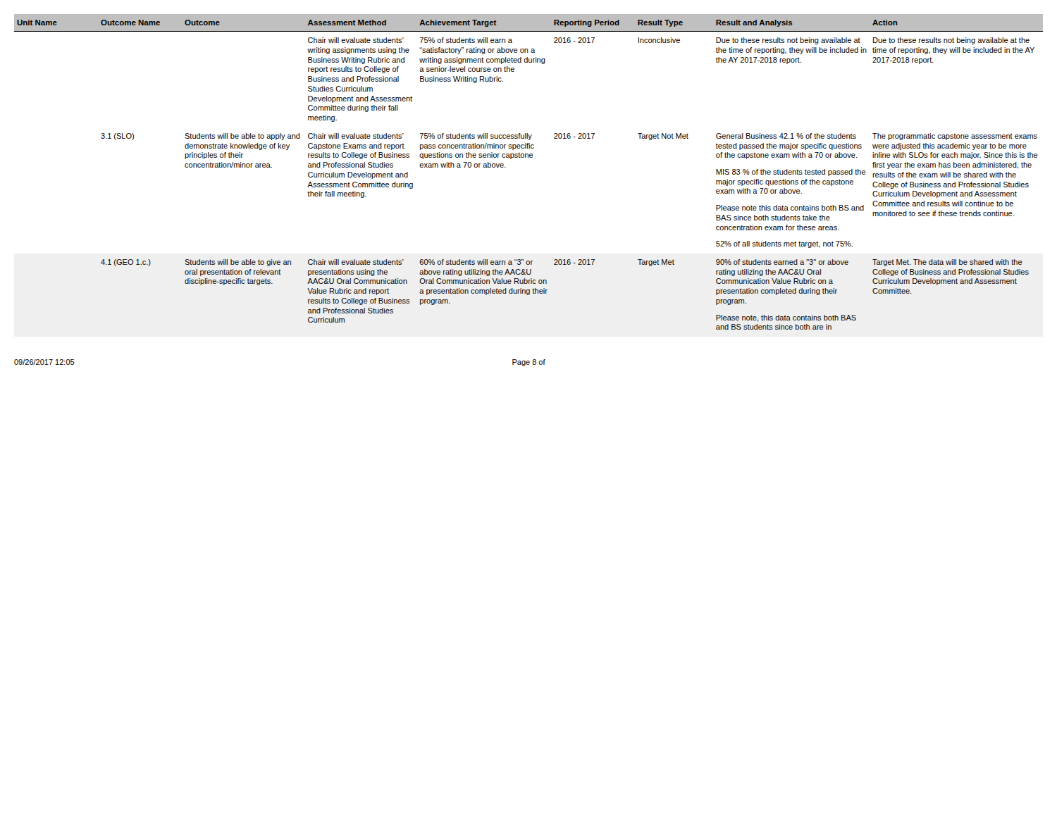| Unit Name | Outcome Name | Outcome | Assessment Method | Achievement Target | Reporting Period | Result Type | Result and Analysis | Action |
| --- | --- | --- | --- | --- | --- | --- | --- | --- |
| | | | Chair will evaluate students’ writing assignments using the Business Writing Rubric and report results to College of Business and Professional Studies Curriculum Development and Assessment Committee during their fall meeting. | 75% of students will earn a “satisfactory” rating or above on a writing assignment completed during a senior-level course on the Business Writing Rubric. | 2016 - 2017 | Inconclusive | Due to these results not being available at the time of reporting, they will be included in the AY 2017-2018 report. | Due to these results not being available at the time of reporting, they will be included in the AY 2017-2018 report. |
| | 3.1 (SLO) | Students will be able to apply and demonstrate knowledge of key principles of their concentration/minor area. | Chair will evaluate students’ Capstone Exams and report results to College of Business and Professional Studies Curriculum Development and Assessment Committee during their fall meeting. | 75% of students will successfully pass concentration/minor specific questions on the senior capstone exam with a 70 or above. | 2016 - 2017 | Target Not Met | General Business 42.1 % of the students tested passed the major specific questions of the capstone exam with a 70 or above. MIS 83 % of the students tested passed the major specific questions of the capstone exam with a 70 or above. Please note this data contains both BS and BAS since both students take the concentration exam for these areas. 52% of all students met target, not 75%. | The programmatic capstone assessment exams were adjusted this academic year to be more inline with SLOs for each major. Since this is the first year the exam has been administered, the results of the exam will be shared with the College of Business and Professional Studies Curriculum Development and Assessment Committee and results will continue to be monitored to see if these trends continue. |
| | 4.1 (GEO 1.c.) | Students will be able to give an oral presentation of relevant discipline-specific targets. | Chair will evaluate students’ presentations using the AAC&U Oral Communication Value Rubric and report results to College of Business and Professional Studies Curriculum | 60% of students will earn a “3” or above rating utilizing the AAC&U Oral Communication Value Rubric on a presentation completed during their program. | 2016 - 2017 | Target Met | 90% of students earned a "3" or above rating utilizing the AAC&U Oral Communication Value Rubric on a presentation completed during their program. Please note, this data contains both BAS and BS students since both are in | Target Met. The data will be shared with the College of Business and Professional Studies Curriculum Development and Assessment Committee. |
09/26/2017 12:05
Page 8 of